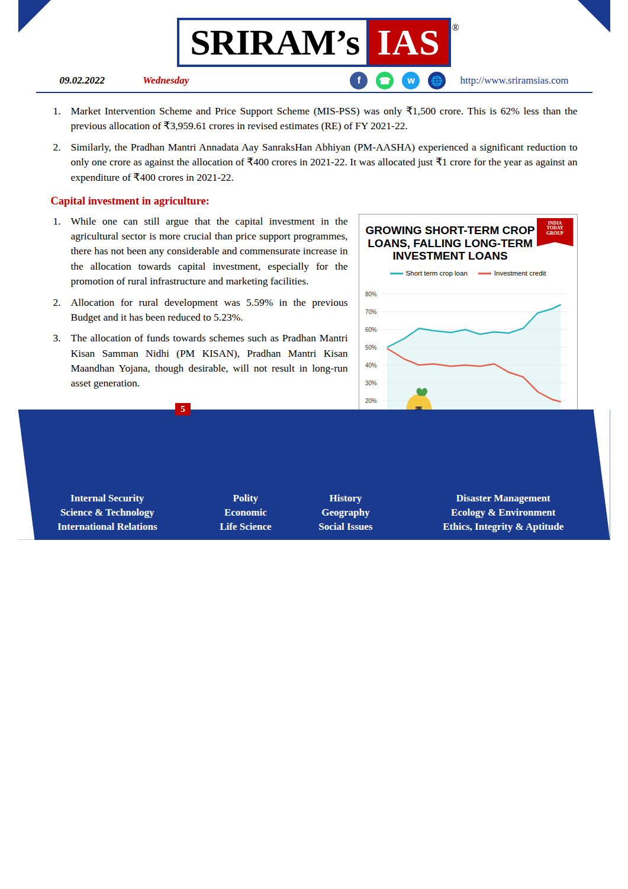SRIRAM’s
IAS
®
09.02.2022 Wednesday
f ☎ w 🌐 http://www.sriramsias.com
Market Intervention Scheme and Price Support Scheme (MIS-PSS) was only ₹1,500 crore. This is 62% less than the previous allocation of ₹3,959.61 crores in revised estimates (RE) of FY 2021-22.
Similarly, the Pradhan Mantri Annadata Aay SanraksHan Abhiyan (PM-AASHA) experienced a significant reduction to only one crore as against the allocation of ₹400 crores in 2021-22. It was allocated just ₹1 crore for the year as against an expenditure of ₹400 crores in 2021-22.
Capital investment in agriculture:
INDIA TODAY GROUP
GROWING SHORT-TERM CROP LOANS, FALLING LONG-TERM INVESTMENT LOANS
Short term crop loan
Investment credit
80% 70% 60% 50% 40% 30% 20% 10% 0% 2001 2004 2008 2012 2016 ₹
2018
DiU Source: RBI
While one can still argue that the capital investment in the agricultural sector is more crucial than price support programmes, there has not been any considerable and commensurate increase in the allocation towards capital investment, especially for the promotion of rural infrastructure and marketing facilities.
Allocation for rural development was 5.59% in the previous Budget and it has been reduced to 5.23%.
The allocation of funds towards schemes such as Pradhan Mantri Kisan Samman Nidhi (PM KISAN), Pradhan Mantri Kisan Maandhan Yojana, though desirable, will not result in long-run asset generation.
5
| Internal Security | Polity | History | Disaster Management |
| Science & Technology | Economic | Geography | Ecology & Environment |
| International Relations | Life Science | Social Issues | Ethics, Integrity & Aptitude |